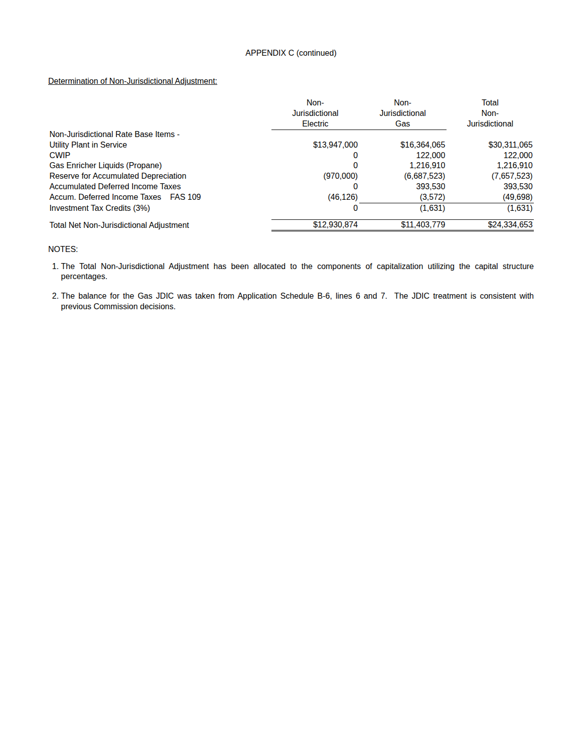APPENDIX C (continued)
Determination of Non-Jurisdictional Adjustment:
| | Non- | Non- | Total |
| --- | --- | --- | --- |
| | Jurisdictional | Jurisdictional | Non- |
| | Electric | Gas | Jurisdictional |
| Non-Jurisdictional Rate Base Items - | | | |
| Utility Plant in Service | $13,947,000 | $16,364,065 | $30,311,065 |
| CWIP | 0 | 122,000 | 122,000 |
| Gas Enricher Liquids (Propane) | 0 | 1,216,910 | 1,216,910 |
| Reserve for Accumulated Depreciation | (970,000) | (6,687,523) | (7,657,523) |
| Accumulated Deferred Income Taxes | 0 | 393,530 | 393,530 |
| Accum. Deferred Income Taxes FAS 109 | (46,126) | (3,572) | (49,698) |
| Investment Tax Credits (3%) | 0 | (1,631) | (1,631) |
| Total Net Non-Jurisdictional Adjustment | $12,930,874 | $11,403,779 | $24,334,653 |
NOTES:
The Total Non-Jurisdictional Adjustment has been allocated to the components of capitalization utilizing the capital structure percentages.
The balance for the Gas JDIC was taken from Application Schedule B-6, lines 6 and 7. The JDIC treatment is consistent with previous Commission decisions.